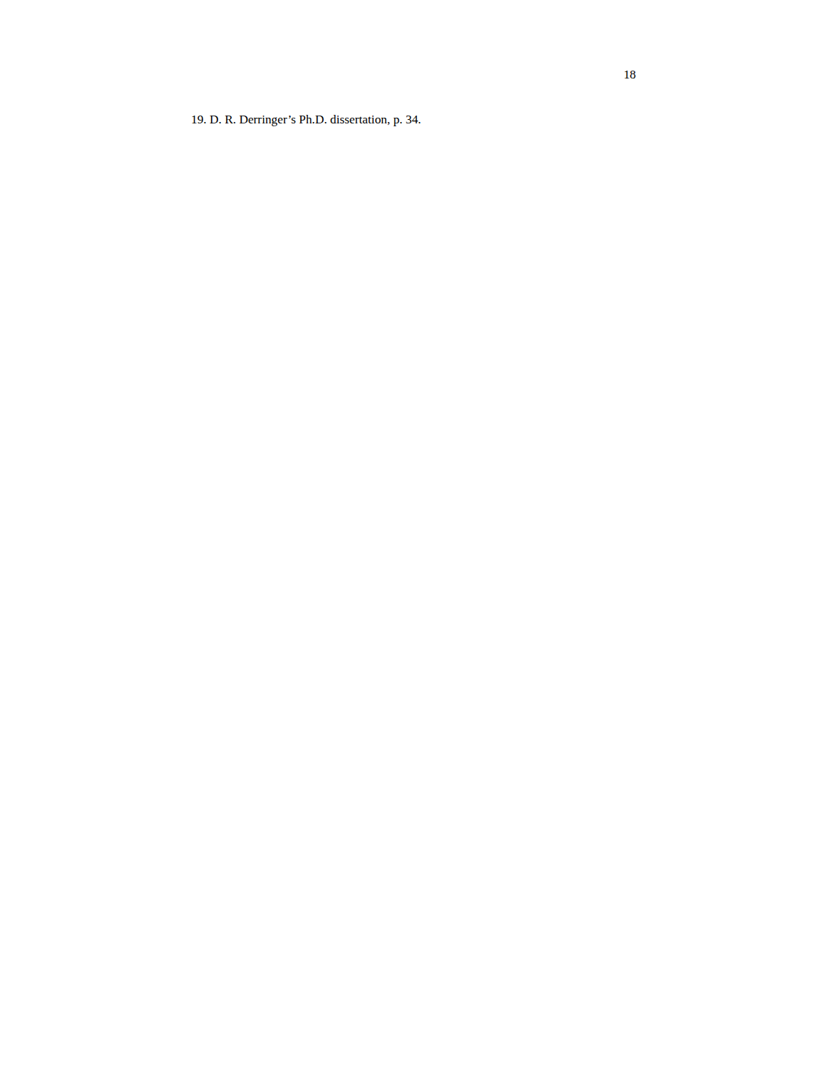18
19. D. R. Derringer’s Ph.D. dissertation, p. 34.